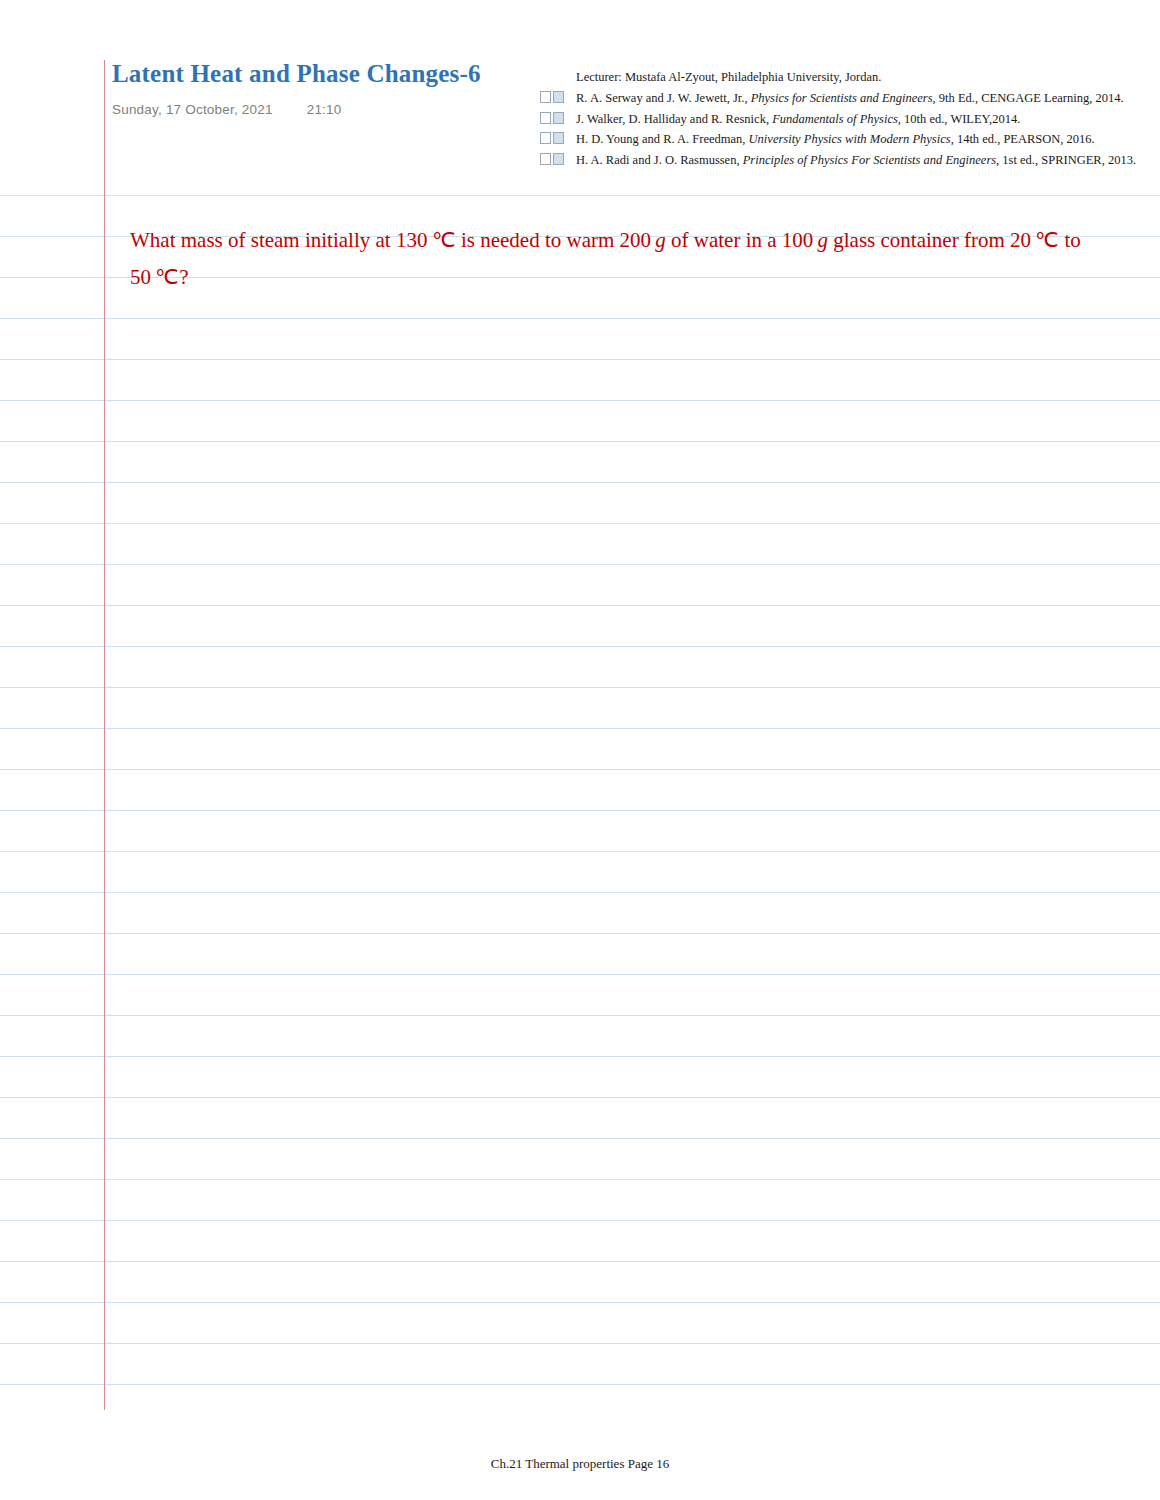Latent Heat and Phase Changes-6
Sunday, 17 October, 202121:10
Lecturer: Mustafa Al-Zyout, Philadelphia University, Jordan.
R. A. Serway and J. W. Jewett, Jr., Physics for Scientists and Engineers, 9th Ed., CENGAGE Learning, 2014.
J. Walker, D. Halliday and R. Resnick, Fundamentals of Physics, 10th ed., WILEY,2014.
H. D. Young and R. A. Freedman, University Physics with Modern Physics, 14th ed., PEARSON, 2016.
H. A. Radi and J. O. Rasmussen, Principles of Physics For Scientists and Engineers, 1st ed., SPRINGER, 2013.
What mass of steam initially at 130 ℃ is needed to warm 200 g of water in a 100 g glass container from 20 ℃ to 50 ℃?
Ch.21 Thermal properties Page 16